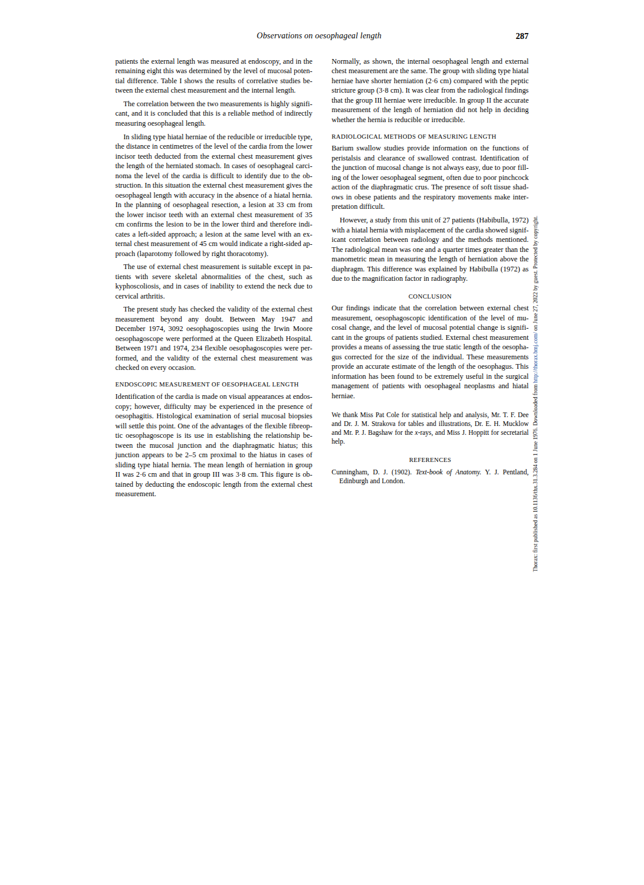Thorax: first published as 10.1136/thx.31.3.284 on 1 June 1976. Downloaded from http://thorax.bmj.com/ on June 27, 2022 by guest. Protected by copyright.
Observations on oesophageal length 287
patients the external length was measured at endoscopy, and in the remaining eight this was determined by the level of mucosal potential difference. Table I shows the results of correlative studies between the external chest measurement and the internal length.
The correlation between the two measurements is highly significant, and it is concluded that this is a reliable method of indirectly measuring oesophageal length.
In sliding type hiatal herniae of the reducible or irreducible type, the distance in centimetres of the level of the cardia from the lower incisor teeth deducted from the external chest measurement gives the length of the herniated stomach. In cases of oesophageal carcinoma the level of the cardia is difficult to identify due to the obstruction. In this situation the external chest measurement gives the oesophageal length with accuracy in the absence of a hiatal hernia. In the planning of oesophageal resection, a lesion at 33 cm from the lower incisor teeth with an external chest measurement of 35 cm confirms the lesion to be in the lower third and therefore indicates a left-sided approach; a lesion at the same level with an external chest measurement of 45 cm would indicate a right-sided approach (laparotomy followed by right thoracotomy).
The use of external chest measurement is suitable except in patients with severe skeletal abnormalities of the chest, such as kyphoscoliosis, and in cases of inability to extend the neck due to cervical arthritis.
The present study has checked the validity of the external chest measurement beyond any doubt. Between May 1947 and December 1974, 3092 oesophagoscopies using the Irwin Moore oesophagoscope were performed at the Queen Elizabeth Hospital. Between 1971 and 1974, 234 flexible oesophagoscopies were performed, and the validity of the external chest measurement was checked on every occasion.
Endoscopic measurement of oesophageal length
Identification of the cardia is made on visual appearances at endoscopy; however, difficulty may be experienced in the presence of oesophagitis. Histological examination of serial mucosal biopsies will settle this point. One of the advantages of the flexible fibreoptic oesophagoscope is its use in establishing the relationship between the mucosal junction and the diaphragmatic hiatus; this junction appears to be 2–5 cm proximal to the hiatus in cases of sliding type hiatal hernia. The mean length of herniation in group II was 2·6 cm and that in group III was 3·8 cm. This figure is obtained by deducting the endoscopic length from the external chest measurement.
Normally, as shown, the internal oesophageal length and external chest measurement are the same. The group with sliding type hiatal herniae have shorter herniation (2·6 cm) compared with the peptic stricture group (3·8 cm). It was clear from the radiological findings that the group III herniae were irreducible. In group II the accurate measurement of the length of herniation did not help in deciding whether the hernia is reducible or irreducible.
Radiological methods of measuring length
Barium swallow studies provide information on the functions of peristalsis and clearance of swallowed contrast. Identification of the junction of mucosal change is not always easy, due to poor filling of the lower oesophageal segment, often due to poor pinchcock action of the diaphragmatic crus. The presence of soft tissue shadows in obese patients and the respiratory movements make interpretation difficult.
However, a study from this unit of 27 patients (Habibulla, 1972) with a hiatal hernia with misplacement of the cardia showed significant correlation between radiology and the methods mentioned. The radiological mean was one and a quarter times greater than the manometric mean in measuring the length of herniation above the diaphragm. This difference was explained by Habibulla (1972) as due to the magnification factor in radiography.
Conclusion
Our findings indicate that the correlation between external chest measurement, oesophagoscopic identification of the level of mucosal change, and the level of mucosal potential change is significant in the groups of patients studied. External chest measurement provides a means of assessing the true static length of the oesophagus corrected for the size of the individual. These measurements provide an accurate estimate of the length of the oesophagus. This information has been found to be extremely useful in the surgical management of patients with oesophageal neoplasms and hiatal herniae.
We thank Miss Pat Cole for statistical help and analysis, Mr. T. F. Dee and Dr. J. M. Strakova for tables and illustrations, Dr. E. H. Mucklow and Mr. P. J. Bagshaw for the x-rays, and Miss J. Hoppitt for secretarial help.
References
Cunningham, D. J. (1902). Text-book of Anatomy. Y. J. Pentland, Edinburgh and London.